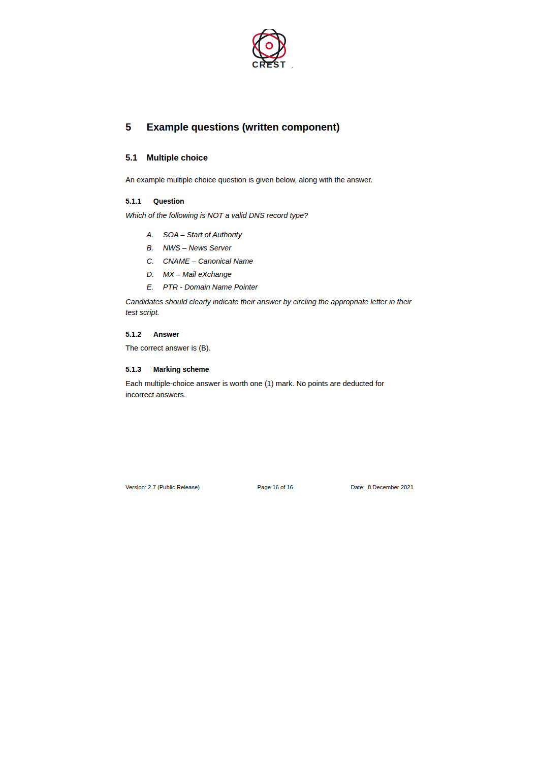CREST .
5 Example questions (written component)
5.1 Multiple choice
An example multiple choice question is given below, along with the answer.
5.1.1 Question
Which of the following is NOT a valid DNS record type?
A. SOA – Start of Authority
B. NWS – News Server
C. CNAME – Canonical Name
D. MX – Mail eXchange
E. PTR - Domain Name Pointer
Candidates should clearly indicate their answer by circling the appropriate letter in their test script.
5.1.2 Answer
The correct answer is (B).
5.1.3 Marking scheme
Each multiple-choice answer is worth one (1) mark. No points are deducted for incorrect answers.
Version: 2.7 (Public Release) Page 16 of 16 Date: 8 December 2021